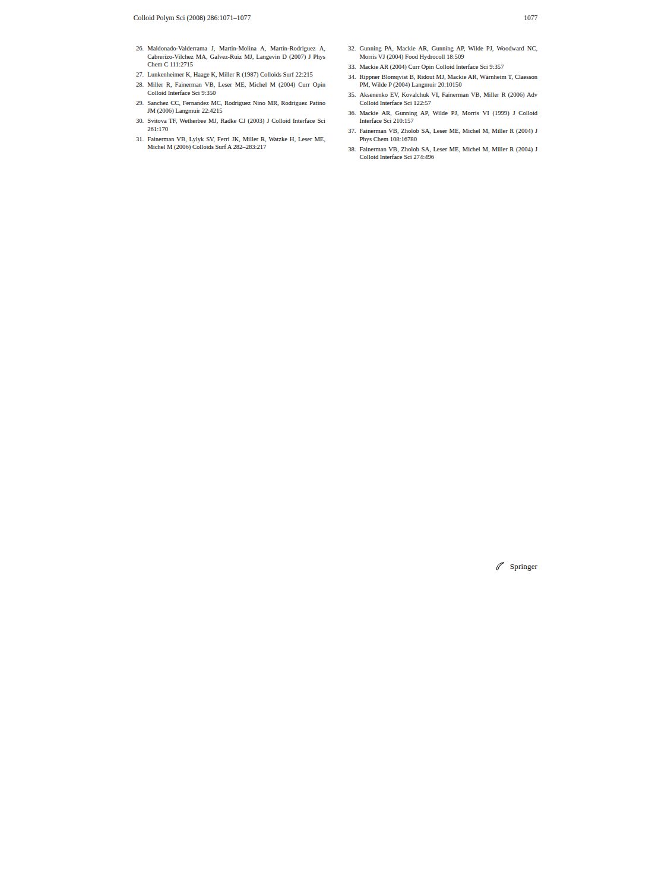Colloid Polym Sci (2008) 286:1071–1077
1077
26. Maldonado-Valderrama J, Martin-Molina A, Martin-Rodriguez A, Cabrerizo-Vilchez MA, Galvez-Ruiz MJ, Langevin D (2007) J Phys Chem C 111:2715
27. Lunkenheimer K, Haage K, Miller R (1987) Colloids Surf 22:215
28. Miller R, Fainerman VB, Leser ME, Michel M (2004) Curr Opin Colloid Interface Sci 9:350
29. Sanchez CC, Fernandez MC, Rodriguez Nino MR, Rodriguez Patino JM (2006) Langmuir 22:4215
30. Svitova TF, Wetherbee MJ, Radke CJ (2003) J Colloid Interface Sci 261:170
31. Fainerman VB, Lylyk SV, Ferri JK, Miller R, Watzke H, Leser ME, Michel M (2006) Colloids Surf A 282–283:217
32. Gunning PA, Mackie AR, Gunning AP, Wilde PJ, Woodward NC, Morris VJ (2004) Food Hydrocoll 18:509
33. Mackie AR (2004) Curr Opin Colloid Interface Sci 9:357
34. Rippner Blomqvist B, Ridout MJ, Mackie AR, Wärnheim T, Claesson PM, Wilde P (2004) Langmuir 20:10150
35. Aksenenko EV, Kovalchuk VI, Fainerman VB, Miller R (2006) Adv Colloid Interface Sci 122:57
36. Mackie AR, Gunning AP, Wilde PJ, Morris VI (1999) J Colloid Interface Sci 210:157
37. Fainerman VB, Zholob SA, Leser ME, Michel M, Miller R (2004) J Phys Chem 108:16780
38. Fainerman VB, Zholob SA, Leser ME, Michel M, Miller R (2004) J Colloid Interface Sci 274:496
Springer